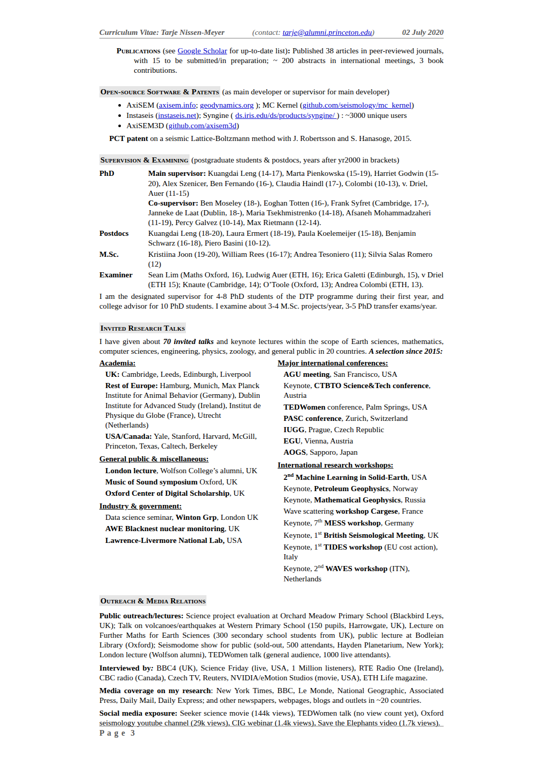Curriculum Vitae: Tarje Nissen-Meyer
(contact: tarje@alumni.princeton.edu)
02 July 2020
Publications (see Google Scholar for up-to-date list): Published 38 articles in peer-reviewed journals, with 15 to be submitted/in preparation; ~ 200 abstracts in international meetings, 3 book contributions.
Open-source Software & Patents
(as main developer or supervisor for main developer)
AxiSEM (axisem.info; geodynamics.org ); MC Kernel (github.com/seismology/mc_kernel)
Instaseis (instaseis.net); Syngine ( ds.iris.edu/ds/products/syngine/ ) : ~3000 unique users
AxiSEM3D (github.com/axisem3d)
PCT patent on a seismic Lattice-Boltzmann method with J. Robertsson and S. Hanasoge, 2015.
Supervision & Examining
(postgraduate students & postdocs, years after yr2000 in brackets)
| PhD | Main supervisor: Kuangdai Leng (14-17), Marta Pienkowska (15-19), Harriet Godwin (15-20), Alex Szenicer, Ben Fernando (16-), Claudia Haindl (17-), Colombi (10-13), v. Driel, Auer (11-15) Co-supervisor: Ben Moseley (18-), Eoghan Totten (16-), Frank Syfret (Cambridge, 17-), Janneke de Laat (Dublin, 18-), Maria Tsekhmistrenko (14-18), Afsaneh Mohammadzaheri (11-19), Percy Galvez (10-14), Max Rietmann (12-14). |
| Postdocs | Kuangdai Leng (18-20), Laura Ermert (18-19), Paula Koelemeijer (15-18), Benjamin Schwarz (16-18), Piero Basini (10-12). |
| M.Sc. | Kristiina Joon (19-20), William Rees (16-17); Andrea Tesoniero (11); Silvia Salas Romero (12) |
| Examiner | Sean Lim (Maths Oxford, 16), Ludwig Auer (ETH, 16); Erica Galetti (Edinburgh, 15), v Driel (ETH 15); Knaute (Cambridge, 14); O’Toole (Oxford, 13); Andrea Colombi (ETH, 13). |
I am the designated supervisor for 4-8 PhD students of the DTP programme during their first year, and college advisor for 10 PhD students. I examine about 3-4 M.Sc. projects/year, 3-5 PhD transfer exams/year.
Invited Research Talks
I have given about 70 invited talks and keynote lectures within the scope of Earth sciences, mathematics, computer sciences, engineering, physics, zoology, and general public in 20 countries. A selection since 2015:
Academia:
UK: Cambridge, Leeds, Edinburgh, Liverpool
Rest of Europe: Hamburg, Munich, Max Planck Institute for Animal Behavior (Germany), Dublin Institute for Advanced Study (Ireland), Institut de Physique du Globe (France), Utrecht (Netherlands)
USA/Canada: Yale, Stanford, Harvard, McGill, Princeton, Texas, Caltech, Berkeley
General public & miscellaneous:
London lecture, Wolfson College’s alumni, UK
Music of Sound symposium Oxford, UK
Oxford Center of Digital Scholarship, UK
Industry & government:
Data science seminar, Winton Grp, London UK
AWE Blacknest nuclear monitoring, UK
Lawrence-Livermore National Lab, USA
Major international conferences:
AGU meeting, San Francisco, USA
Keynote, CTBTO Science&Tech conference, Austria
TEDWomen conference, Palm Springs, USA
PASC conference, Zurich, Switzerland
IUGG, Prague, Czech Republic
EGU, Vienna, Austria
AOGS, Sapporo, Japan
International research workshops:
2nd Machine Learning in Solid-Earth, USA
Keynote, Petroleum Geophysics, Norway
Keynote, Mathematical Geophysics, Russia
Wave scattering workshop Cargese, France
Keynote, 7th MESS workshop, Germany
Keynote, 1st British Seismological Meeting, UK
Keynote, 1st TIDES workshop (EU cost action), Italy
Keynote, 2nd WAVES workshop (ITN), Netherlands
Outreach & Media Relations
Public outreach/lectures: Science project evaluation at Orchard Meadow Primary School (Blackbird Leys, UK); Talk on volcanoes/earthquakes at Western Primary School (150 pupils, Harrowgate, UK), Lecture on Further Maths for Earth Sciences (300 secondary school students from UK), public lecture at Bodleian Library (Oxford); Seismodome show for public (sold-out, 500 attendants, Hayden Planetarium, New York); London lecture (Wolfson alumni), TEDWomen talk (general audience, 1000 live attendants).
Interviewed by: BBC4 (UK), Science Friday (live, USA, 1 Million listeners), RTE Radio One (Ireland), CBC radio (Canada), Czech TV, Reuters, NVIDIA/eMotion Studios (movie, USA), ETH Life magazine.
Media coverage on my research: New York Times, BBC, Le Monde, National Geographic, Associated Press, Daily Mail, Daily Express; and other newspapers, webpages, blogs and outlets in ~20 countries.
Social media exposure: Seeker science movie (144k views), TEDWomen talk (no view count yet), Oxford seismology youtube channel (29k views), CIG webinar (1.4k views), Save the Elephants video (1.7k views).
P a g e 3